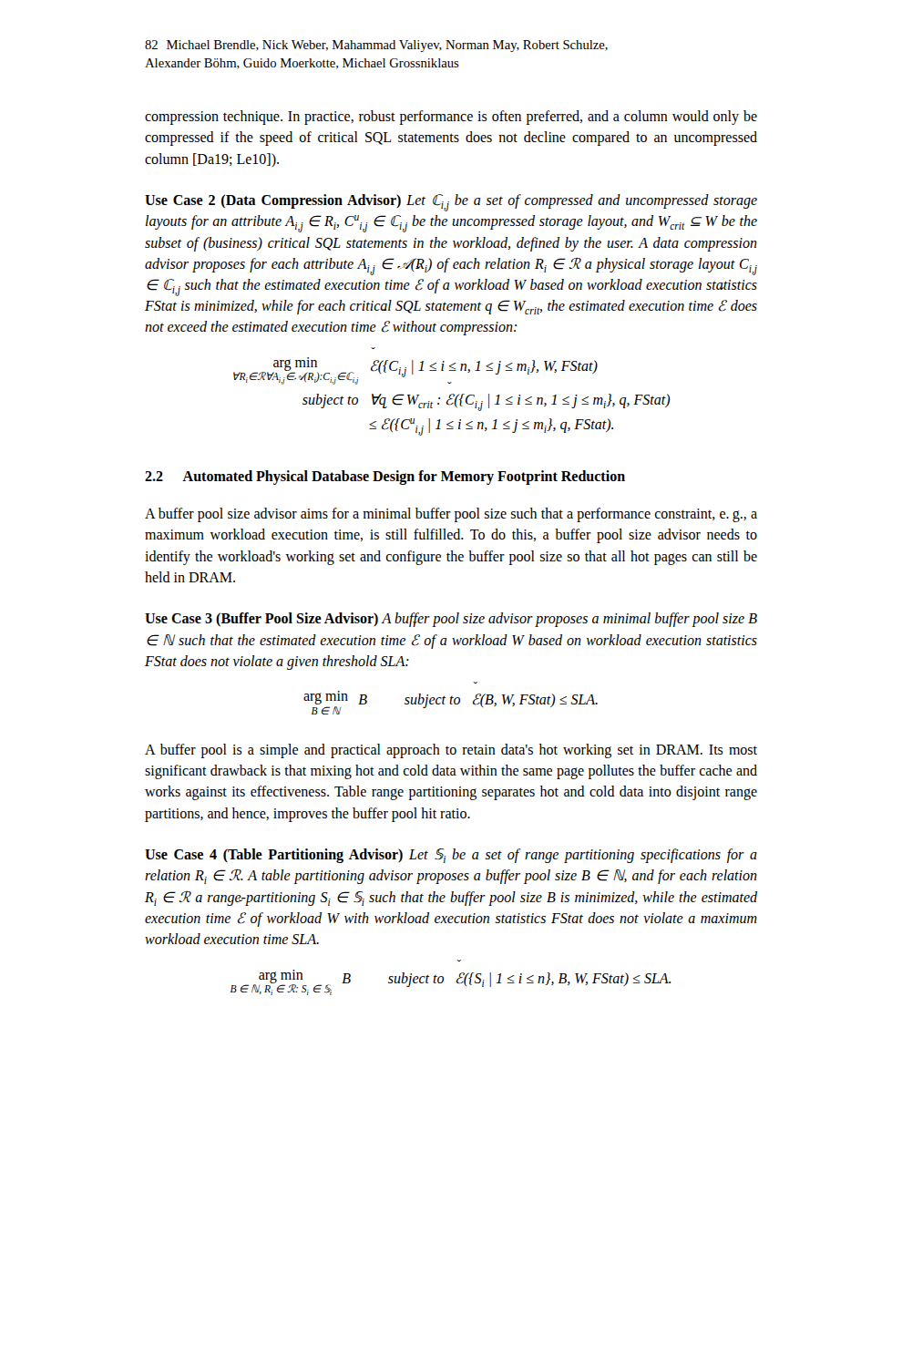82 Michael Brendle, Nick Weber, Mahammad Valiyev, Norman May, Robert Schulze,
Alexander Böhm, Guido Moerkotte, Michael Grossniklaus
compression technique. In practice, robust performance is often preferred, and a column would only be compressed if the speed of critical SQL statements does not decline compared to an uncompressed column [Da19; Le10]).
Use Case 2 (Data Compression Advisor) Let ℂi,j be a set of compressed and uncompressed storage layouts for an attribute Ai,j ∈ Ri, Cui,j ∈ ℂi,j be the uncompressed storage layout, and Wcrit ⊆ W be the subset of (business) critical SQL statements in the workload, defined by the user. A data compression advisor proposes for each attribute Ai,j ∈ 𝒜(Ri) of each relation Ri ∈ ℛ a physical storage layout Ci,j ∈ ℂi,j such that the estimated execution time ˇℰ of a workload W based on workload execution statistics FStat is minimized, while for each critical SQL statement q ∈ Wcrit, the estimated execution time ˇℰ does not exceed the estimated execution time ˇℰ without compression:
| arg min ∀R i ∈ℛ∀A i,j ∈𝒜(R i ):C i,j ∈ℂ i,j | ˇ ℰ ({ C i,j / 1 ≤ i ≤ n , 1 ≤ j ≤ m i }, W , FStat ) |
| subject to | ∀ q ∈ W crit : ˇ ℰ ({ C i,j / 1 ≤ i ≤ n , 1 ≤ j ≤ m i }, q , FStat ) |
| | ≤ ˇ ℰ ({ C u i,j / 1 ≤ i ≤ n , 1 ≤ j ≤ m i }, q , FStat ). |
2.2 Automated Physical Database Design for Memory Footprint Reduction
A buffer pool size advisor aims for a minimal buffer pool size such that a performance constraint, e. g., a maximum workload execution time, is still fulfilled. To do this, a buffer pool size advisor needs to identify the workload's working set and configure the buffer pool size so that all hot pages can still be held in DRAM.
Use Case 3 (Buffer Pool Size Advisor) A buffer pool size advisor proposes a minimal buffer pool size B ∈ ℕ such that the estimated execution time ˇℰ of a workload W based on workload execution statistics FStat does not violate a given threshold SLA:
| arg min B ∈ ℕ | B | subject to | ˇ ℰ ( B , W , FStat ) ≤ SLA . |
A buffer pool is a simple and practical approach to retain data's hot working set in DRAM. Its most significant drawback is that mixing hot and cold data within the same page pollutes the buffer cache and works against its effectiveness. Table range partitioning separates hot and cold data into disjoint range partitions, and hence, improves the buffer pool hit ratio.
Use Case 4 (Table Partitioning Advisor) Let 𝕊i be a set of range partitioning specifications for a relation Ri ∈ ℛ. A table partitioning advisor proposes a buffer pool size B ∈ ℕ, and for each relation Ri ∈ ℛ a range-partitioning Si ∈ 𝕊i such that the buffer pool size B is minimized, while the estimated execution time ˇℰ of workload W with workload execution statistics FStat does not violate a maximum workload execution time SLA.
| arg min B ∈ ℕ, R i ∈ ℛ: S i ∈ 𝕊 i | B | subject to | ˇ ℰ ({ S i / 1 ≤ i ≤ n }, B , W , FStat ) ≤ SLA . |